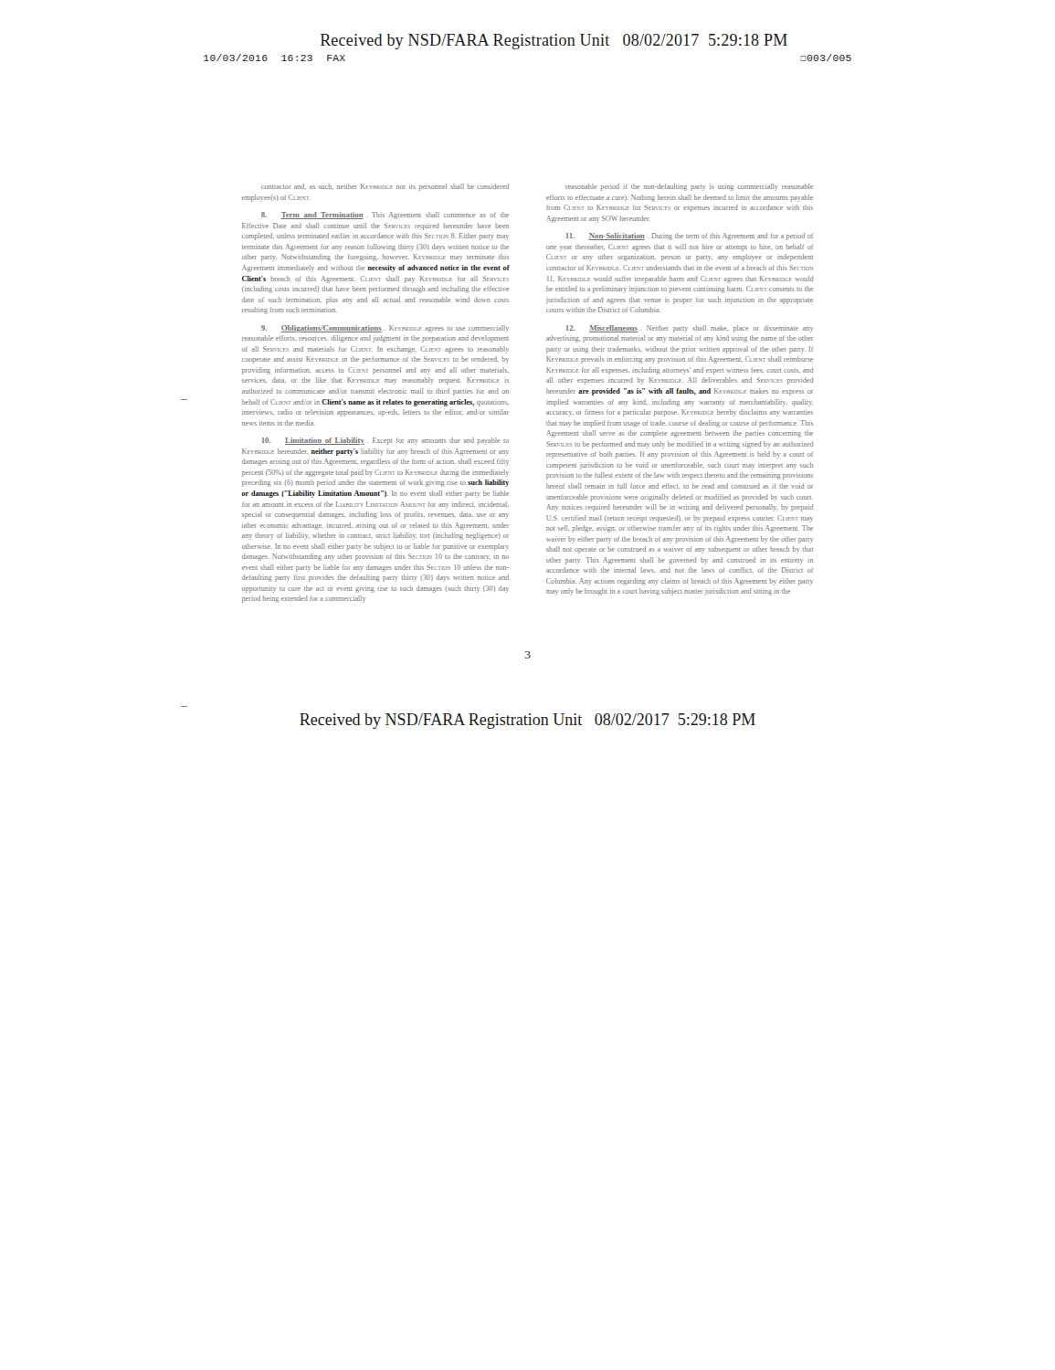Received by NSD/FARA Registration Unit 08/02/2017 5:29:18 PM
10/03/2016 16:23 FAX ☐003/005
contractor and, as such, neither Keybridge nor its personnel shall be considered employee(s) of Client.
8. Term and Termination. This Agreement shall commence as of the Effective Date and shall continue until the Services required hereunder have been completed, unless terminated earlier in accordance with this Section 8. Either party may terminate this Agreement for any reason following thirty (30) days written notice to the other party. Notwithstanding the foregoing, however, Keybridge may terminate this Agreement immediately and without the necessity of advanced notice in the event of Client's breach of this Agreement. Client shall pay Keybridge for all Services (including costs incurred) that have been performed through and including the effective date of such termination, plus any and all actual and reasonable wind down costs resulting from such termination.
9. Obligations/Communications. Keybridge agrees to use commercially reasonable efforts, resources, diligence and judgment in the preparation and development of all Services and materials for Client. In exchange, Client agrees to reasonably cooperate and assist Keybridge in the performance of the Services to be rendered, by providing information, access to Client personnel and any and all other materials, services, data, or the like that Keybridge may reasonably request. Keybridge is authorized to communicate and/or transmit electronic mail to third parties for and on behalf of Client and/or in Client's name as it relates to generating articles, quotations, interviews, radio or television appearances, op-eds, letters to the editor, and/or similar news items in the media.
10. Limitation of Liability. Except for any amounts due and payable to Keybridge hereunder, neither party's liability for any breach of this Agreement or any damages arising out of this Agreement, regardless of the form of action, shall exceed fifty percent (50%) of the aggregate total paid by Client to Keybridge during the immediately preceding six (6) month period under the statement of work giving rise to such liability or damages ("Liability Limitation Amount"). In no event shall either party be liable for an amount in excess of the Liability Limitation Amount for any indirect, incidental, special or consequential damages, including loss of profits, revenues, data, use or any other economic advantage, incurred, arising out of or related to this Agreement, under any theory of liability, whether in contract, strict liability, tort (including negligence) or otherwise. In no event shall either party be subject to or liable for punitive or exemplary damages. Notwithstanding any other provision of this Section 10 to the contrary, in no event shall either party be liable for any damages under this Section 10 unless the non-defaulting party first provides the defaulting party thirty (30) days written notice and opportunity to cure the act or event giving rise to such damages (such thirty (30) day period being extended for a commercially
reasonable period if the non-defaulting party is using commercially reasonable efforts to effectuate a cure). Nothing herein shall be deemed to limit the amounts payable from Client to Keybridge for Services or expenses incurred in accordance with this Agreement or any SOW hereunder.
11. Non-Solicitation. During the term of this Agreement and for a period of one year thereafter, Client agrees that it will not hire or attempt to hire, on behalf of Client or any other organization, person or party, any employee or independent contractor of Keybridge. Client understands that in the event of a breach of this Section 11, Keybridge would suffer irreparable harm and Client agrees that Keybridge would be entitled to a preliminary injunction to prevent continuing harm. Client consents to the jurisdiction of and agrees that venue is proper for such injunction in the appropriate courts within the District of Columbia.
12. Miscellaneous. Neither party shall make, place or disseminate any advertising, promotional material or any material of any kind using the name of the other party or using their trademarks, without the prior written approval of the other party. If Keybridge prevails in enforcing any provision of this Agreement, Client shall reimburse Keybridge for all expenses, including attorneys' and expert witness fees, court costs, and all other expenses incurred by Keybridge. All deliverables and Services provided hereunder are provided "as is" with all faults, and Keybridge makes no express or implied warranties of any kind, including any warranty of merchantability, quality, accuracy, or fitness for a particular purpose. Keybridge hereby disclaims any warranties that may be implied from usage of trade, course of dealing or course of performance. This Agreement shall serve as the complete agreement between the parties concerning the Services to be performed and may only be modified in a writing signed by an authorized representative of both parties. If any provision of this Agreement is held by a court of competent jurisdiction to be void or unenforceable, such court may interpret any such provision to the fullest extent of the law with respect thereto and the remaining provisions hereof shall remain in full force and effect, to be read and construed as if the void or unenforceable provisions were originally deleted or modified as provided by such court. Any notices required hereunder will be in writing and delivered personally, by prepaid U.S. certified mail (return receipt requested), or by prepaid express courier. Client may not sell, pledge, assign, or otherwise transfer any of its rights under this Agreement. The waiver by either party of the breach of any provision of this Agreement by the other party shall not operate or be construed as a waiver of any subsequent or other breach by that other party. This Agreement shall be governed by and construed in its entirety in accordance with the internal laws, and not the laws of conflict, of the District of Columbia. Any actions regarding any claims of breach of this Agreement by either party may only be brought in a court having subject matter jurisdiction and sitting in the
3
Received by NSD/FARA Registration Unit 08/02/2017 5:29:18 PM